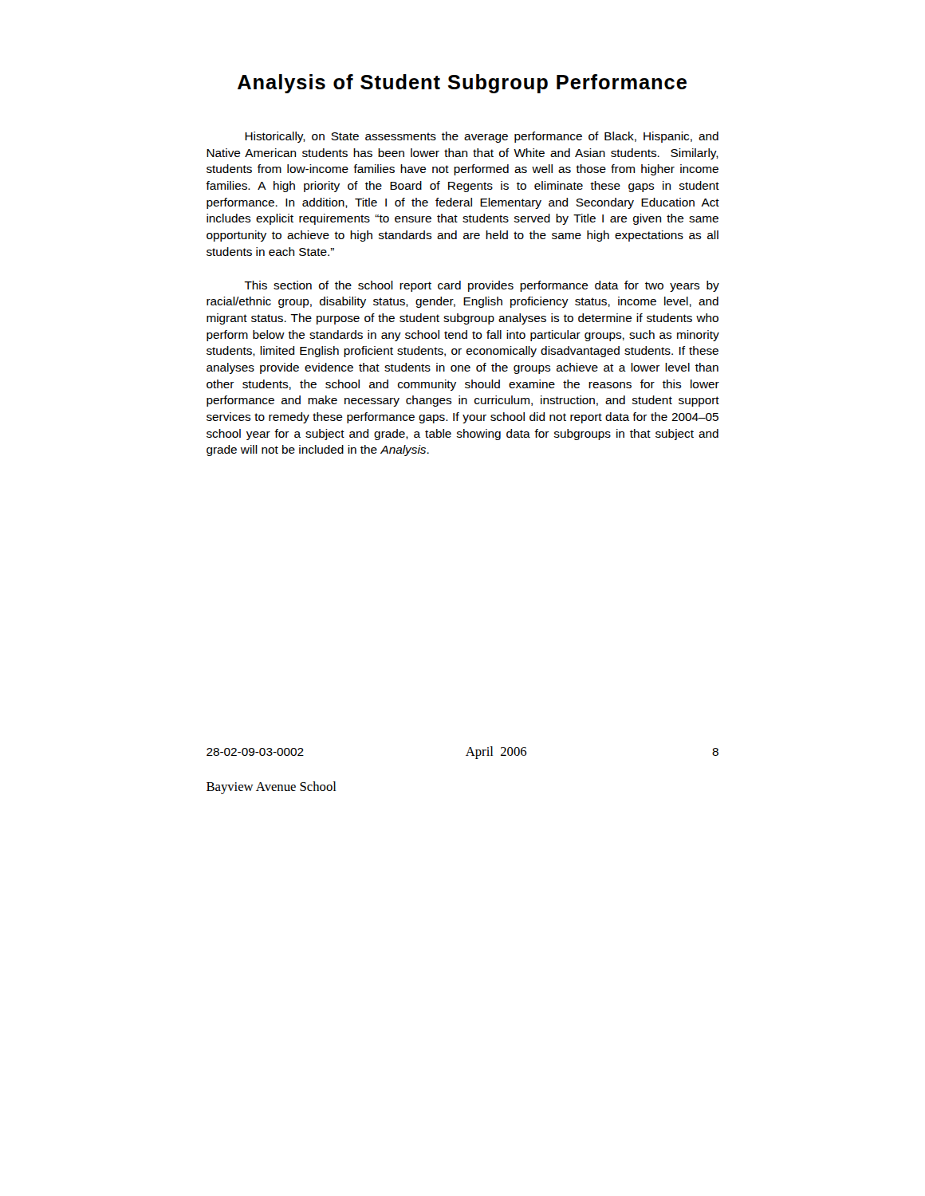Analysis of Student Subgroup Performance
Historically, on State assessments the average performance of Black, Hispanic, and Native American students has been lower than that of White and Asian students. Similarly, students from low-income families have not performed as well as those from higher income families. A high priority of the Board of Regents is to eliminate these gaps in student performance. In addition, Title I of the federal Elementary and Secondary Education Act includes explicit requirements “to ensure that students served by Title I are given the same opportunity to achieve to high standards and are held to the same high expectations as all students in each State.”
This section of the school report card provides performance data for two years by racial/ethnic group, disability status, gender, English proficiency status, income level, and migrant status. The purpose of the student subgroup analyses is to determine if students who perform below the standards in any school tend to fall into particular groups, such as minority students, limited English proficient students, or economically disadvantaged students. If these analyses provide evidence that students in one of the groups achieve at a lower level than other students, the school and community should examine the reasons for this lower performance and make necessary changes in curriculum, instruction, and student support services to remedy these performance gaps. If your school did not report data for the 2004–05 school year for a subject and grade, a table showing data for subgroups in that subject and grade will not be included in the Analysis.
28-02-09-03-0002 April 2006 8
Bayview Avenue School